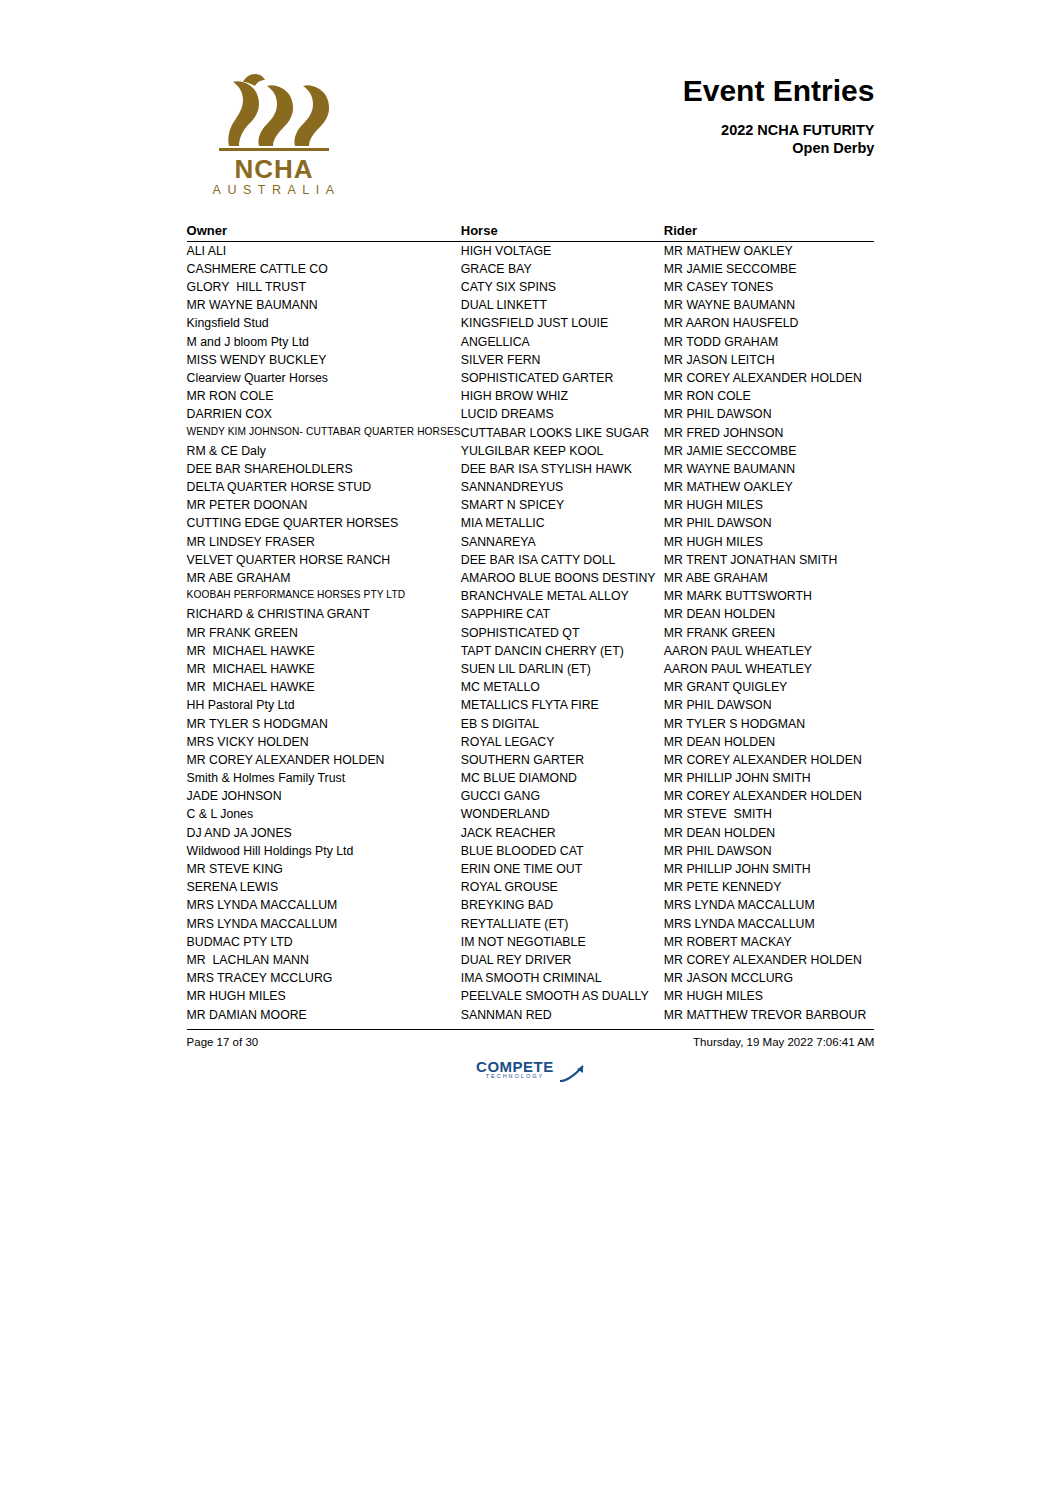NCHA
AUSTRALIA
Event Entries
2022 NCHA FUTURITY
Open Derby
| Owner | Horse | Rider |
| --- | --- | --- |
| ALI ALI | HIGH VOLTAGE | MR MATHEW OAKLEY |
| CASHMERE CATTLE CO | GRACE BAY | MR JAMIE SECCOMBE |
| GLORY HILL TRUST | CATY SIX SPINS | MR CASEY TONES |
| MR WAYNE BAUMANN | DUAL LINKETT | MR WAYNE BAUMANN |
| Kingsfield Stud | KINGSFIELD JUST LOUIE | MR AARON HAUSFELD |
| M and J bloom Pty Ltd | ANGELLICA | MR TODD GRAHAM |
| MISS WENDY BUCKLEY | SILVER FERN | MR JASON LEITCH |
| Clearview Quarter Horses | SOPHISTICATED GARTER | MR COREY ALEXANDER HOLDEN |
| MR RON COLE | HIGH BROW WHIZ | MR RON COLE |
| DARRIEN COX | LUCID DREAMS | MR PHIL DAWSON |
| WENDY KIM JOHNSON- CUTTABAR QUARTER HORSES | CUTTABAR LOOKS LIKE SUGAR | MR FRED JOHNSON |
| RM & CE Daly | YULGILBAR KEEP KOOL | MR JAMIE SECCOMBE |
| DEE BAR SHAREHOLDLERS | DEE BAR ISA STYLISH HAWK | MR WAYNE BAUMANN |
| DELTA QUARTER HORSE STUD | SANNANDREYUS | MR MATHEW OAKLEY |
| MR PETER DOONAN | SMART N SPICEY | MR HUGH MILES |
| CUTTING EDGE QUARTER HORSES | MIA METALLIC | MR PHIL DAWSON |
| MR LINDSEY FRASER | SANNAREYA | MR HUGH MILES |
| VELVET QUARTER HORSE RANCH | DEE BAR ISA CATTY DOLL | MR TRENT JONATHAN SMITH |
| MR ABE GRAHAM | AMAROO BLUE BOONS DESTINY | MR ABE GRAHAM |
| KOOBAH PERFORMANCE HORSES PTY LTD | BRANCHVALE METAL ALLOY | MR MARK BUTTSWORTH |
| RICHARD & CHRISTINA GRANT | SAPPHIRE CAT | MR DEAN HOLDEN |
| MR FRANK GREEN | SOPHISTICATED QT | MR FRANK GREEN |
| MR MICHAEL HAWKE | TAPT DANCIN CHERRY (ET) | AARON PAUL WHEATLEY |
| MR MICHAEL HAWKE | SUEN LIL DARLIN (ET) | AARON PAUL WHEATLEY |
| MR MICHAEL HAWKE | MC METALLO | MR GRANT QUIGLEY |
| HH Pastoral Pty Ltd | METALLICS FLYTA FIRE | MR PHIL DAWSON |
| MR TYLER S HODGMAN | EB S DIGITAL | MR TYLER S HODGMAN |
| MRS VICKY HOLDEN | ROYAL LEGACY | MR DEAN HOLDEN |
| MR COREY ALEXANDER HOLDEN | SOUTHERN GARTER | MR COREY ALEXANDER HOLDEN |
| Smith & Holmes Family Trust | MC BLUE DIAMOND | MR PHILLIP JOHN SMITH |
| JADE JOHNSON | GUCCI GANG | MR COREY ALEXANDER HOLDEN |
| C & L Jones | WONDERLAND | MR STEVE SMITH |
| DJ AND JA JONES | JACK REACHER | MR DEAN HOLDEN |
| Wildwood Hill Holdings Pty Ltd | BLUE BLOODED CAT | MR PHIL DAWSON |
| MR STEVE KING | ERIN ONE TIME OUT | MR PHILLIP JOHN SMITH |
| SERENA LEWIS | ROYAL GROUSE | MR PETE KENNEDY |
| MRS LYNDA MACCALLUM | BREYKING BAD | MRS LYNDA MACCALLUM |
| MRS LYNDA MACCALLUM | REYTALLIATE (ET) | MRS LYNDA MACCALLUM |
| BUDMAC PTY LTD | IM NOT NEGOTIABLE | MR ROBERT MACKAY |
| MR LACHLAN MANN | DUAL REY DRIVER | MR COREY ALEXANDER HOLDEN |
| MRS TRACEY MCCLURG | IMA SMOOTH CRIMINAL | MR JASON MCCLURG |
| MR HUGH MILES | PEELVALE SMOOTH AS DUALLY | MR HUGH MILES |
| MR DAMIAN MOORE | SANNMAN RED | MR MATTHEW TREVOR BARBOUR |
Page 17 of 30
Thursday, 19 May 2022 7:06:41 AM
COMPETETECHNOLOGY